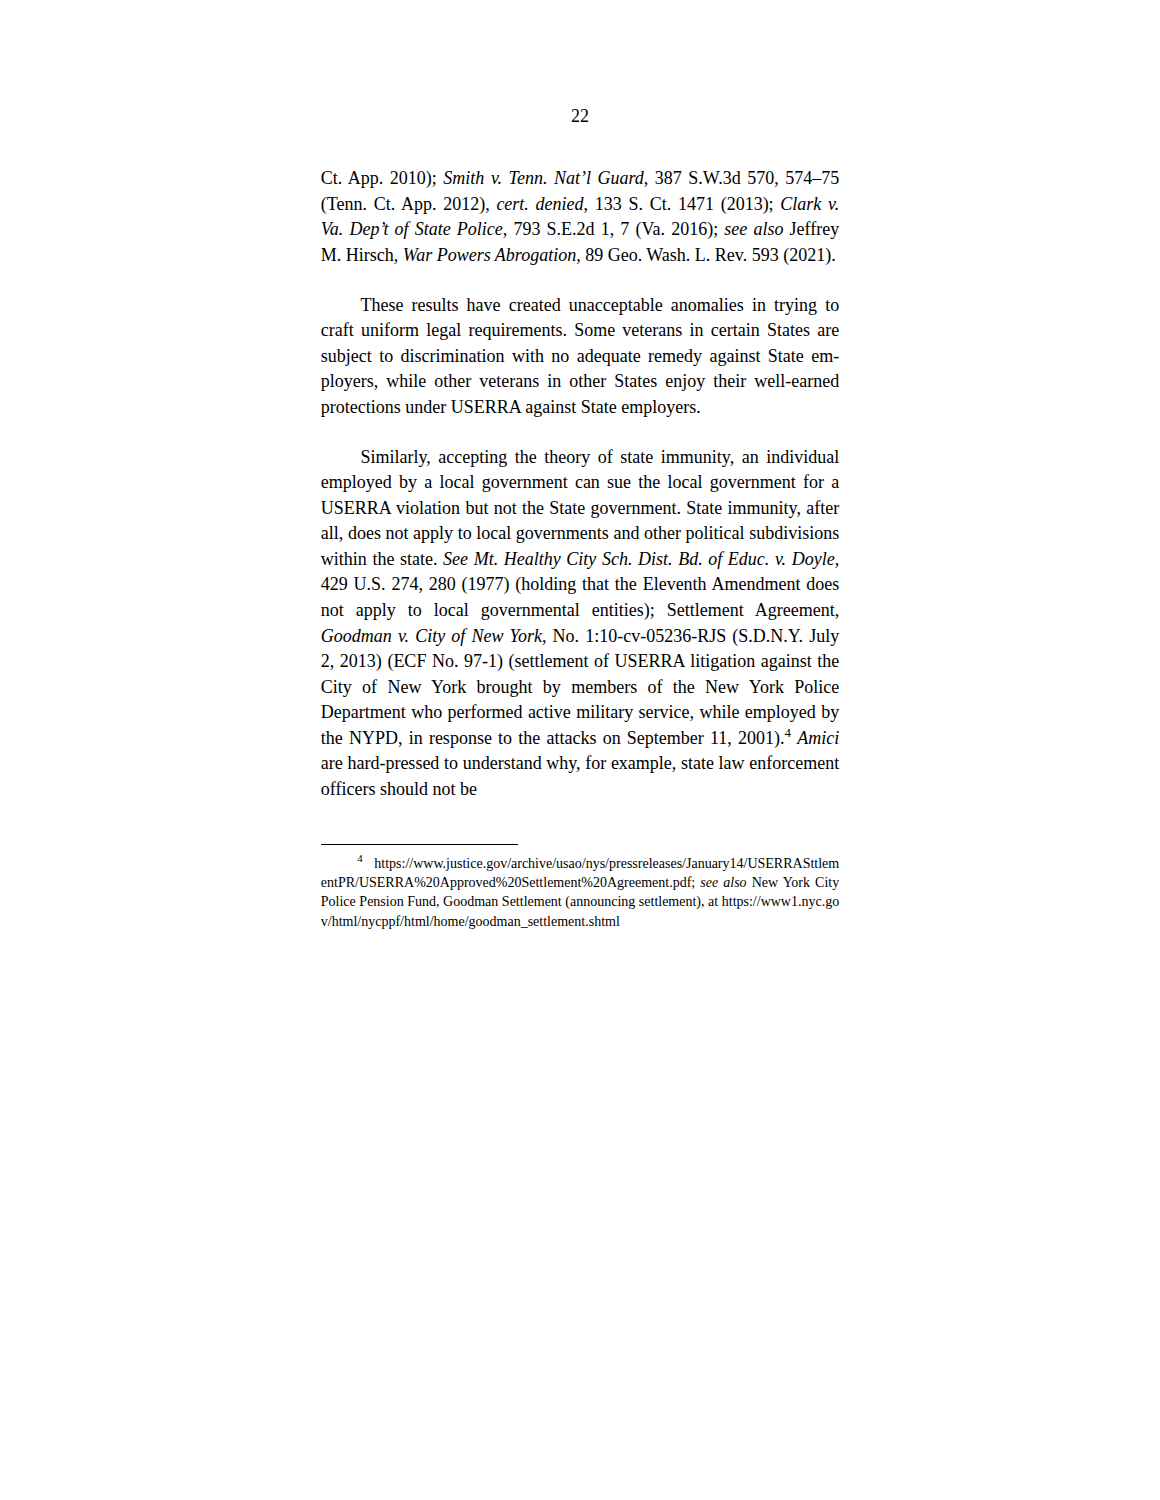22
Ct. App. 2010); Smith v. Tenn. Nat’l Guard, 387 S.W.3d 570, 574–75 (Tenn. Ct. App. 2012), cert. denied, 133 S. Ct. 1471 (2013); Clark v. Va. Dep’t of State Police, 793 S.E.2d 1, 7 (Va. 2016); see also Jeffrey M. Hirsch, War Powers Abrogation, 89 Geo. Wash. L. Rev. 593 (2021).
These results have created unacceptable anomalies in trying to craft uniform legal requirements. Some veterans in certain States are subject to discrimination with no adequate remedy against State employers, while other veterans in other States enjoy their well-earned protections under USERRA against State employers.
Similarly, accepting the theory of state immunity, an individual employed by a local government can sue the local government for a USERRA violation but not the State government. State immunity, after all, does not apply to local governments and other political subdivisions within the state. See Mt. Healthy City Sch. Dist. Bd. of Educ. v. Doyle, 429 U.S. 274, 280 (1977) (holding that the Eleventh Amendment does not apply to local governmental entities); Settlement Agreement, Goodman v. City of New York, No. 1:10-cv-05236-RJS (S.D.N.Y. July 2, 2013) (ECF No. 97-1) (settlement of USERRA litigation against the City of New York brought by members of the New York Police Department who performed active military service, while employed by the NYPD, in response to the attacks on September 11, 2001).4 Amici are hard-pressed to understand why, for example, state law enforcement officers should not be
4 https://www.justice.gov/archive/usao/nys/pressreleases/January14/USERRASttlementPR/USERRA%20Approved%20Settlement%20Agreement.pdf; see also New York City Police Pension Fund, Goodman Settlement (announcing settlement), at https://www1.nyc.gov/html/nycppf/html/home/goodman_settlement.shtml